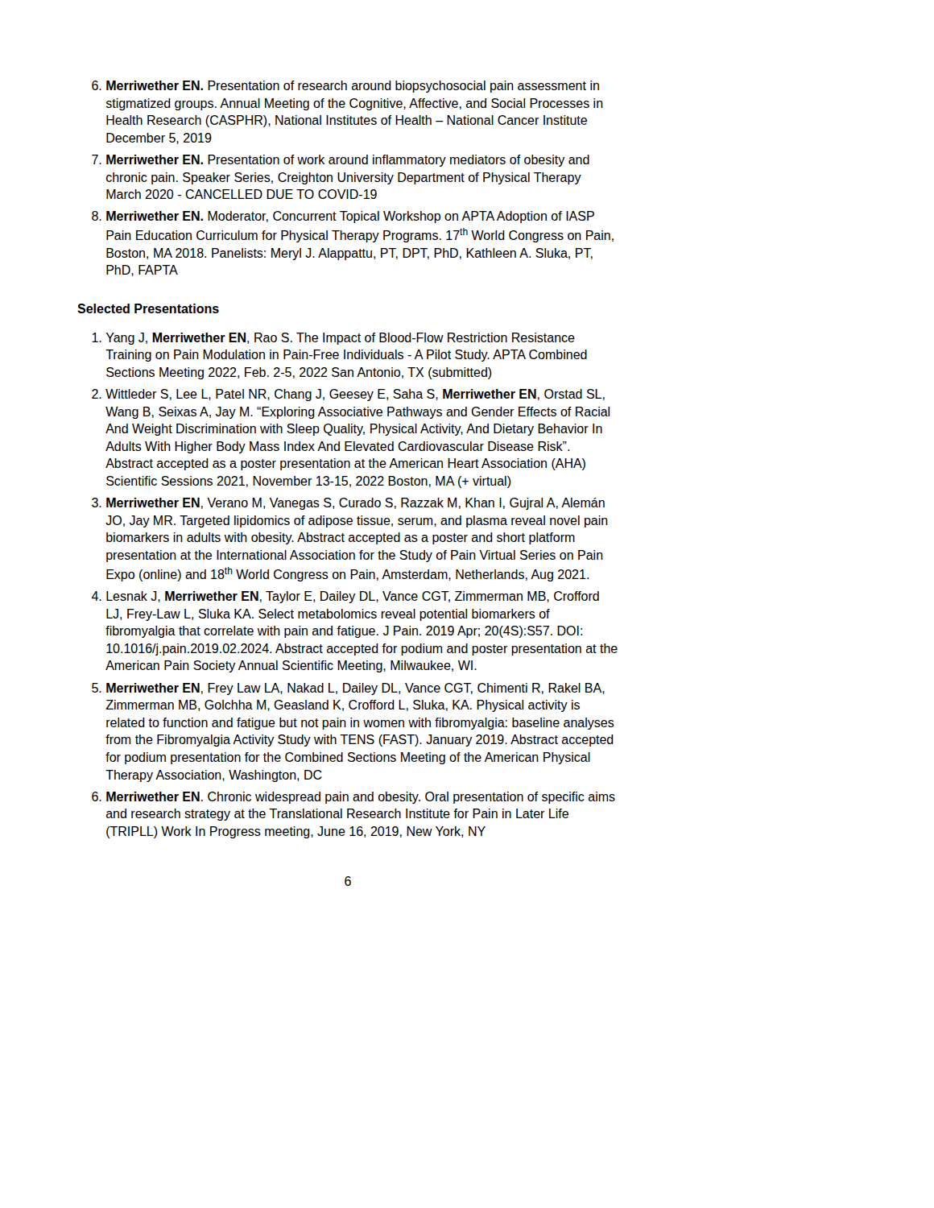Merriwether EN. Presentation of research around biopsychosocial pain assessment in stigmatized groups. Annual Meeting of the Cognitive, Affective, and Social Processes in Health Research (CASPHR), National Institutes of Health – National Cancer Institute December 5, 2019
Merriwether EN. Presentation of work around inflammatory mediators of obesity and chronic pain. Speaker Series, Creighton University Department of Physical Therapy March 2020 - CANCELLED DUE TO COVID-19
Merriwether EN. Moderator, Concurrent Topical Workshop on APTA Adoption of IASP Pain Education Curriculum for Physical Therapy Programs. 17th World Congress on Pain, Boston, MA 2018. Panelists: Meryl J. Alappattu, PT, DPT, PhD, Kathleen A. Sluka, PT, PhD, FAPTA
Selected Presentations
Yang J, Merriwether EN, Rao S. The Impact of Blood-Flow Restriction Resistance Training on Pain Modulation in Pain-Free Individuals - A Pilot Study. APTA Combined Sections Meeting 2022, Feb. 2-5, 2022 San Antonio, TX (submitted)
Wittleder S, Lee L, Patel NR, Chang J, Geesey E, Saha S, Merriwether EN, Orstad SL, Wang B, Seixas A, Jay M. “Exploring Associative Pathways and Gender Effects of Racial And Weight Discrimination with Sleep Quality, Physical Activity, And Dietary Behavior In Adults With Higher Body Mass Index And Elevated Cardiovascular Disease Risk”. Abstract accepted as a poster presentation at the American Heart Association (AHA) Scientific Sessions 2021, November 13-15, 2022 Boston, MA (+ virtual)
Merriwether EN, Verano M, Vanegas S, Curado S, Razzak M, Khan I, Gujral A, Alemán JO, Jay MR. Targeted lipidomics of adipose tissue, serum, and plasma reveal novel pain biomarkers in adults with obesity. Abstract accepted as a poster and short platform presentation at the International Association for the Study of Pain Virtual Series on Pain Expo (online) and 18th World Congress on Pain, Amsterdam, Netherlands, Aug 2021.
Lesnak J, Merriwether EN, Taylor E, Dailey DL, Vance CGT, Zimmerman MB, Crofford LJ, Frey-Law L, Sluka KA. Select metabolomics reveal potential biomarkers of fibromyalgia that correlate with pain and fatigue. J Pain. 2019 Apr; 20(4S):S57. DOI: 10.1016/j.pain.2019.02.2024. Abstract accepted for podium and poster presentation at the American Pain Society Annual Scientific Meeting, Milwaukee, WI.
Merriwether EN, Frey Law LA, Nakad L, Dailey DL, Vance CGT, Chimenti R, Rakel BA, Zimmerman MB, Golchha M, Geasland K, Crofford L, Sluka, KA. Physical activity is related to function and fatigue but not pain in women with fibromyalgia: baseline analyses from the Fibromyalgia Activity Study with TENS (FAST). January 2019. Abstract accepted for podium presentation for the Combined Sections Meeting of the American Physical Therapy Association, Washington, DC
Merriwether EN. Chronic widespread pain and obesity. Oral presentation of specific aims and research strategy at the Translational Research Institute for Pain in Later Life (TRIPLL) Work In Progress meeting, June 16, 2019, New York, NY
6